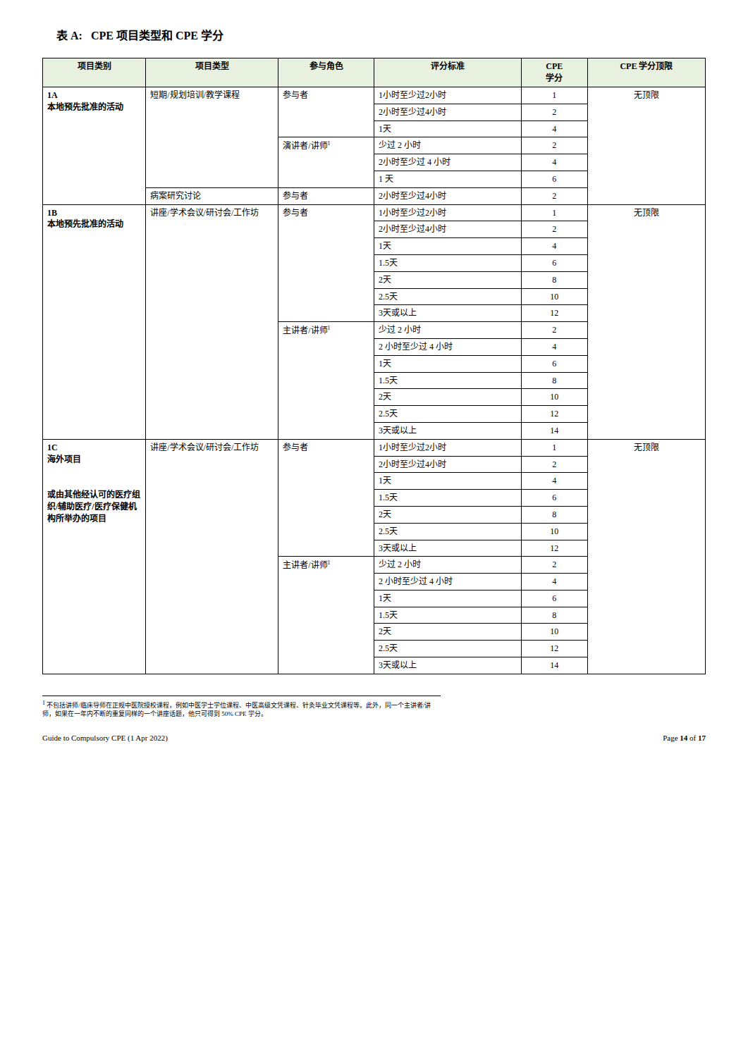表 A: CPE 项目类型和 CPE 学分
| 项目类别 | 项目类型 | 参与角色 | 评分标准 | CPE 学分 | CPE 学分顶限 |
| --- | --- | --- | --- | --- | --- |
| 1A 本地预先批准的活动 | 短期/规划培训/教学课程 | 参与者 | 1小时至少过2小时 | 1 | 无顶限 |
| 2小时至少过4小时 | 2 |
| 1天 | 4 |
| 演讲者/讲师 1 | 少过 2 小时 | 2 |
| 2小时至少过 4 小时 | 4 |
| 1 天 | 6 |
| 病案研究讨论 | 参与者 | 2小时至少过4小时 | 2 |
| 1B 本地预先批准的活动 | 讲座/学术会议/研讨会/工作坊 | 参与者 | 1小时至少过2小时 | 1 | 无顶限 |
| 2小时至少过4小时 | 2 |
| 1天 | 4 |
| 1.5天 | 6 |
| 2天 | 8 |
| 2.5天 | 10 |
| 3天或以上 | 12 |
| 主讲者/讲师 1 | 少过 2 小时 | 2 |
| 2 小时至少过 4 小时 | 4 |
| 1天 | 6 |
| 1.5天 | 8 |
| 2天 | 10 |
| 2.5天 | 12 |
| 3天或以上 | 14 |
| 1C 海外项目 或由其他经认可的医疗组织/辅助医疗/医疗保健机构所举办的项目 | 讲座/学术会议/研讨会/工作坊 | 参与者 | 1小时至少过2小时 | 1 | 无顶限 |
| 2小时至少过4小时 | 2 |
| 1天 | 4 |
| 1.5天 | 6 |
| 2天 | 8 |
| 2.5天 | 10 |
| 3天或以上 | 12 |
| 主讲者/讲师 1 | 少过 2 小时 | 2 |
| 2 小时至少过 4 小时 | 4 |
| 1天 | 6 |
| 1.5天 | 8 |
| 2天 | 10 |
| 2.5天 | 12 |
| 3天或以上 | 14 |
1 不包括讲师/临床导师在正规中医院授校课程，例如中医学士学位课程、中医高级文凭课程、针灸毕业文凭课程等。此外，同一个主讲者/讲师，如果在一年内不断的重复同样的一个讲座话题，他只可得到 50% CPE 学分。
Guide to Compulsory CPE (1 Apr 2022) Page 14 of 17